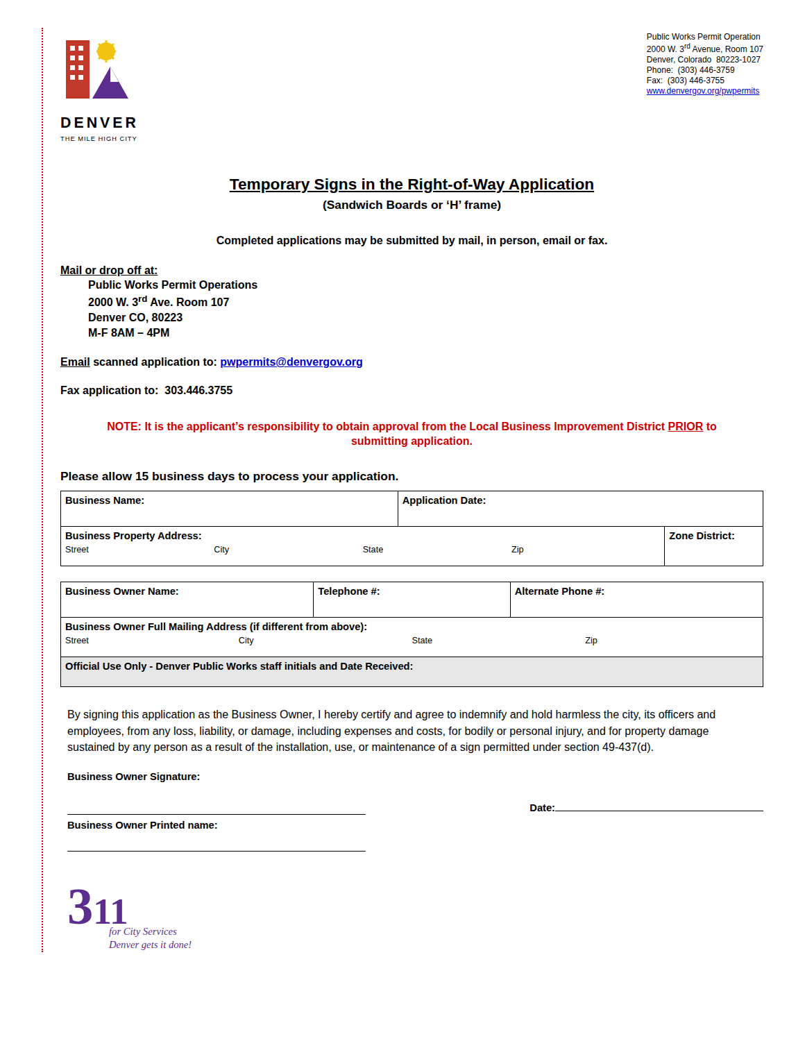DENVER
THE MILE HIGH CITY
Public Works Permit Operation
2000 W. 3rd Avenue, Room 107
Denver, Colorado 80223-1027
Phone: (303) 446-3759
Fax: (303) 446-3755
www.denvergov.org/pwpermits
Temporary Signs in the Right-of-Way Application
(Sandwich Boards or ‘H’ frame)
Completed applications may be submitted by mail, in person, email or fax.
Mail or drop off at:
Public Works Permit Operations
2000 W. 3rd Ave. Room 107
Denver CO, 80223
M-F 8AM – 4PM
Email scanned application to: pwpermits@denvergov.org
Fax application to: 303.446.3755
NOTE: It is the applicant’s responsibility to obtain approval from the Local Business Improvement District PRIOR to submitting application.
Please allow 15 business days to process your application.
| Business Name: | Application Date: |
| Business Property Address: Street City State Zip | Zone District: |
| Business Owner Name: | Telephone #: | Alternate Phone #: |
| Business Owner Full Mailing Address (if different from above): Street City State Zip |
| Official Use Only - Denver Public Works staff initials and Date Received: |
By signing this application as the Business Owner, I hereby certify and agree to indemnify and hold harmless the city, its officers and employees, from any loss, liability, or damage, including expenses and costs, for bodily or personal injury, and for property damage sustained by any person as a result of the installation, use, or maintenance of a sign permitted under section 49-437(d).
Business Owner Signature:
Date:
Business Owner Printed name:
311
for City Services
Denver gets it done!